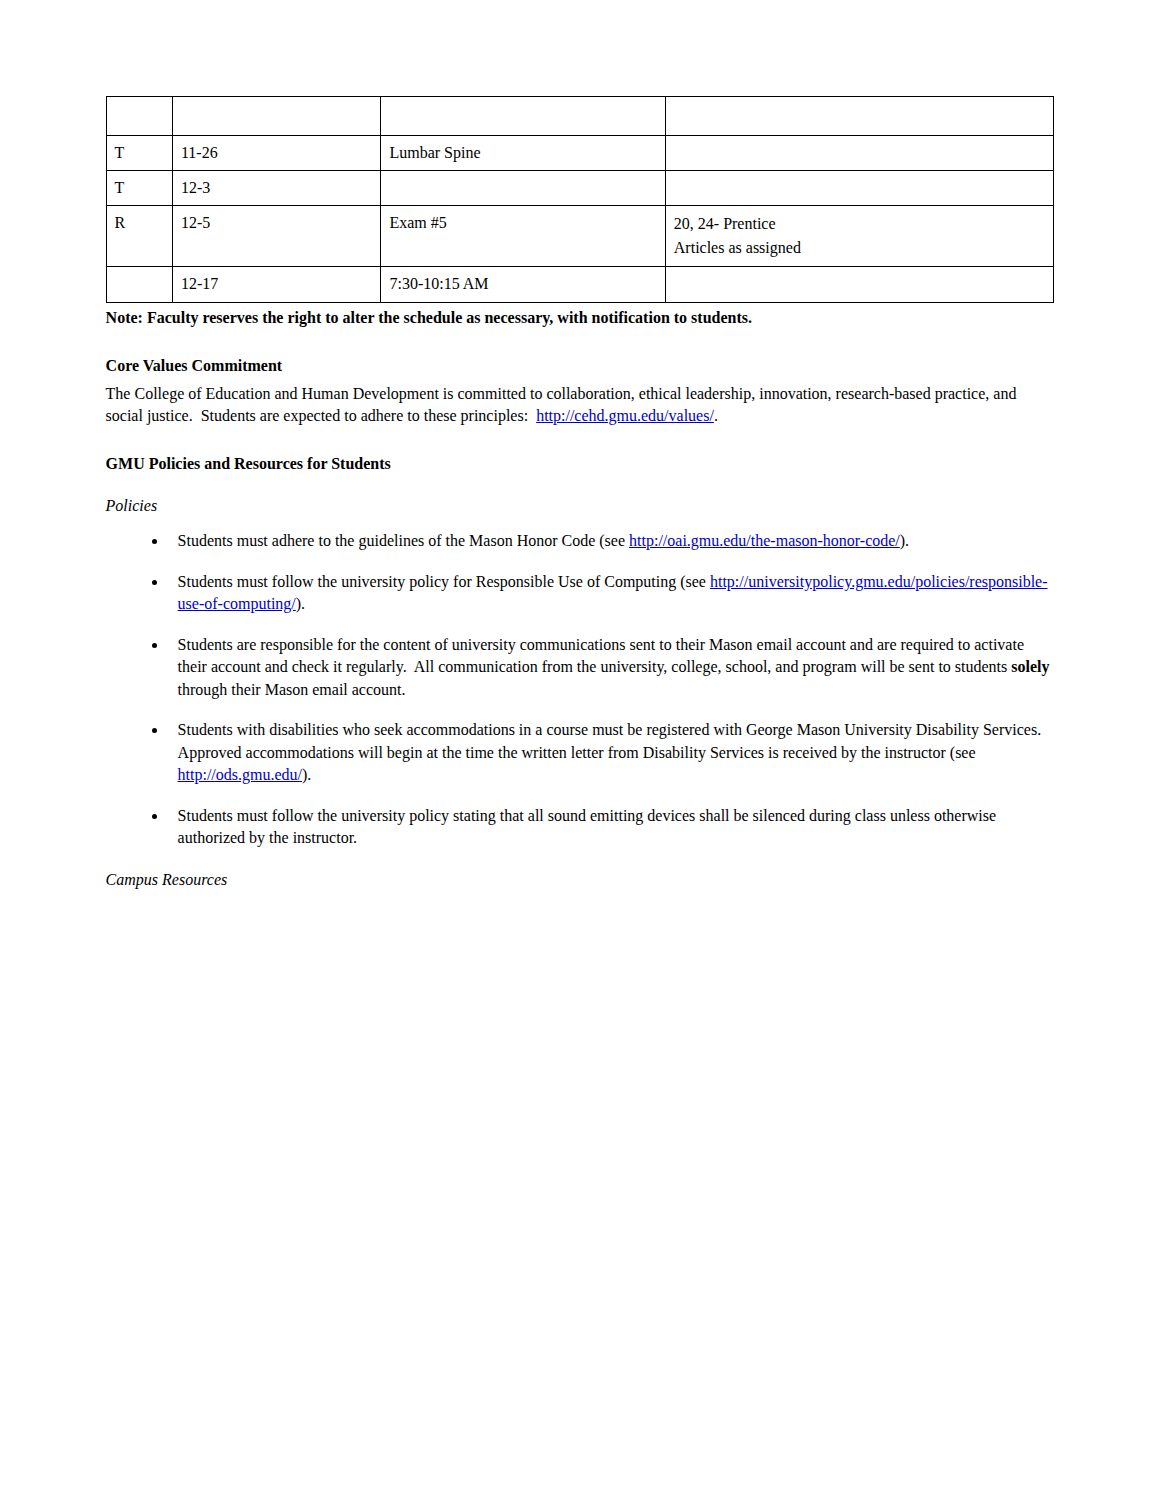| T | 11-26 | Lumbar Spine | |
| T | 12-3 | | |
| R | 12-5 | Exam #5 | 20, 24- Prentice Articles as assigned |
| | 12-17 | 7:30-10:15 AM | |
Note: Faculty reserves the right to alter the schedule as necessary, with notification to students.
Core Values Commitment
The College of Education and Human Development is committed to collaboration, ethical leadership, innovation, research-based practice, and social justice. Students are expected to adhere to these principles: http://cehd.gmu.edu/values/.
GMU Policies and Resources for Students
Policies
Students must adhere to the guidelines of the Mason Honor Code (see http://oai.gmu.edu/the-mason-honor-code/).
Students must follow the university policy for Responsible Use of Computing (see http://universitypolicy.gmu.edu/policies/responsible-use-of-computing/).
Students are responsible for the content of university communications sent to their Mason email account and are required to activate their account and check it regularly. All communication from the university, college, school, and program will be sent to students solely through their Mason email account.
Students with disabilities who seek accommodations in a course must be registered with George Mason University Disability Services. Approved accommodations will begin at the time the written letter from Disability Services is received by the instructor (see http://ods.gmu.edu/).
Students must follow the university policy stating that all sound emitting devices shall be silenced during class unless otherwise authorized by the instructor.
Campus Resources